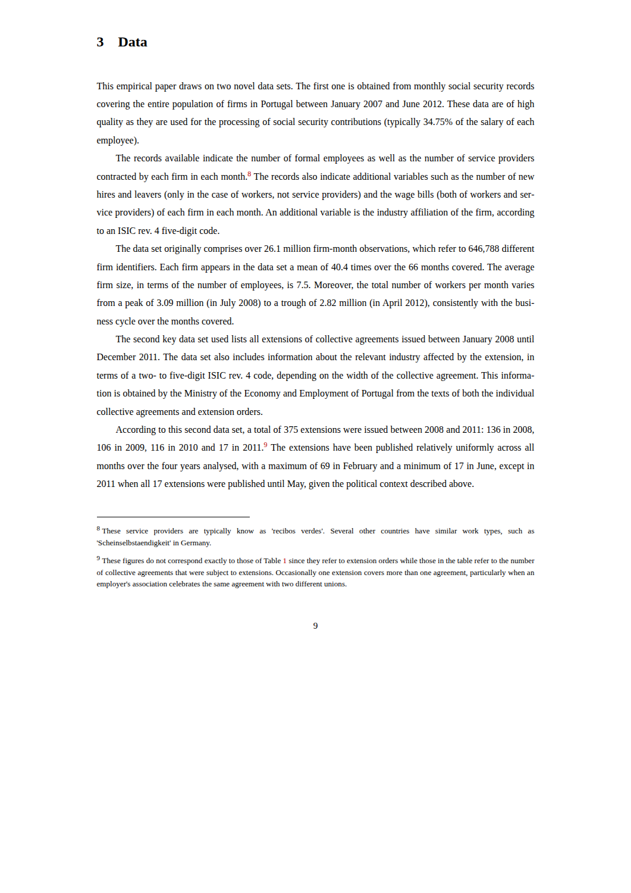3 Data
This empirical paper draws on two novel data sets. The first one is obtained from monthly social security records covering the entire population of firms in Portugal between January 2007 and June 2012. These data are of high quality as they are used for the processing of social security contributions (typically 34.75% of the salary of each employee).
The records available indicate the number of formal employees as well as the number of service providers contracted by each firm in each month.8 The records also indicate additional variables such as the number of new hires and leavers (only in the case of workers, not service providers) and the wage bills (both of workers and service providers) of each firm in each month. An additional variable is the industry affiliation of the firm, according to an ISIC rev. 4 five-digit code.
The data set originally comprises over 26.1 million firm-month observations, which refer to 646,788 different firm identifiers. Each firm appears in the data set a mean of 40.4 times over the 66 months covered. The average firm size, in terms of the number of employees, is 7.5. Moreover, the total number of workers per month varies from a peak of 3.09 million (in July 2008) to a trough of 2.82 million (in April 2012), consistently with the business cycle over the months covered.
The second key data set used lists all extensions of collective agreements issued between January 2008 until December 2011. The data set also includes information about the relevant industry affected by the extension, in terms of a two- to five-digit ISIC rev. 4 code, depending on the width of the collective agreement. This information is obtained by the Ministry of the Economy and Employment of Portugal from the texts of both the individual collective agreements and extension orders.
According to this second data set, a total of 375 extensions were issued between 2008 and 2011: 136 in 2008, 106 in 2009, 116 in 2010 and 17 in 2011.9 The extensions have been published relatively uniformly across all months over the four years analysed, with a maximum of 69 in February and a minimum of 17 in June, except in 2011 when all 17 extensions were published until May, given the political context described above.
8 These service providers are typically know as 'recibos verdes'. Several other countries have similar work types, such as 'Scheinselbstaendigkeit' in Germany.
9 These figures do not correspond exactly to those of Table 1 since they refer to extension orders while those in the table refer to the number of collective agreements that were subject to extensions. Occasionally one extension covers more than one agreement, particularly when an employer's association celebrates the same agreement with two different unions.
9